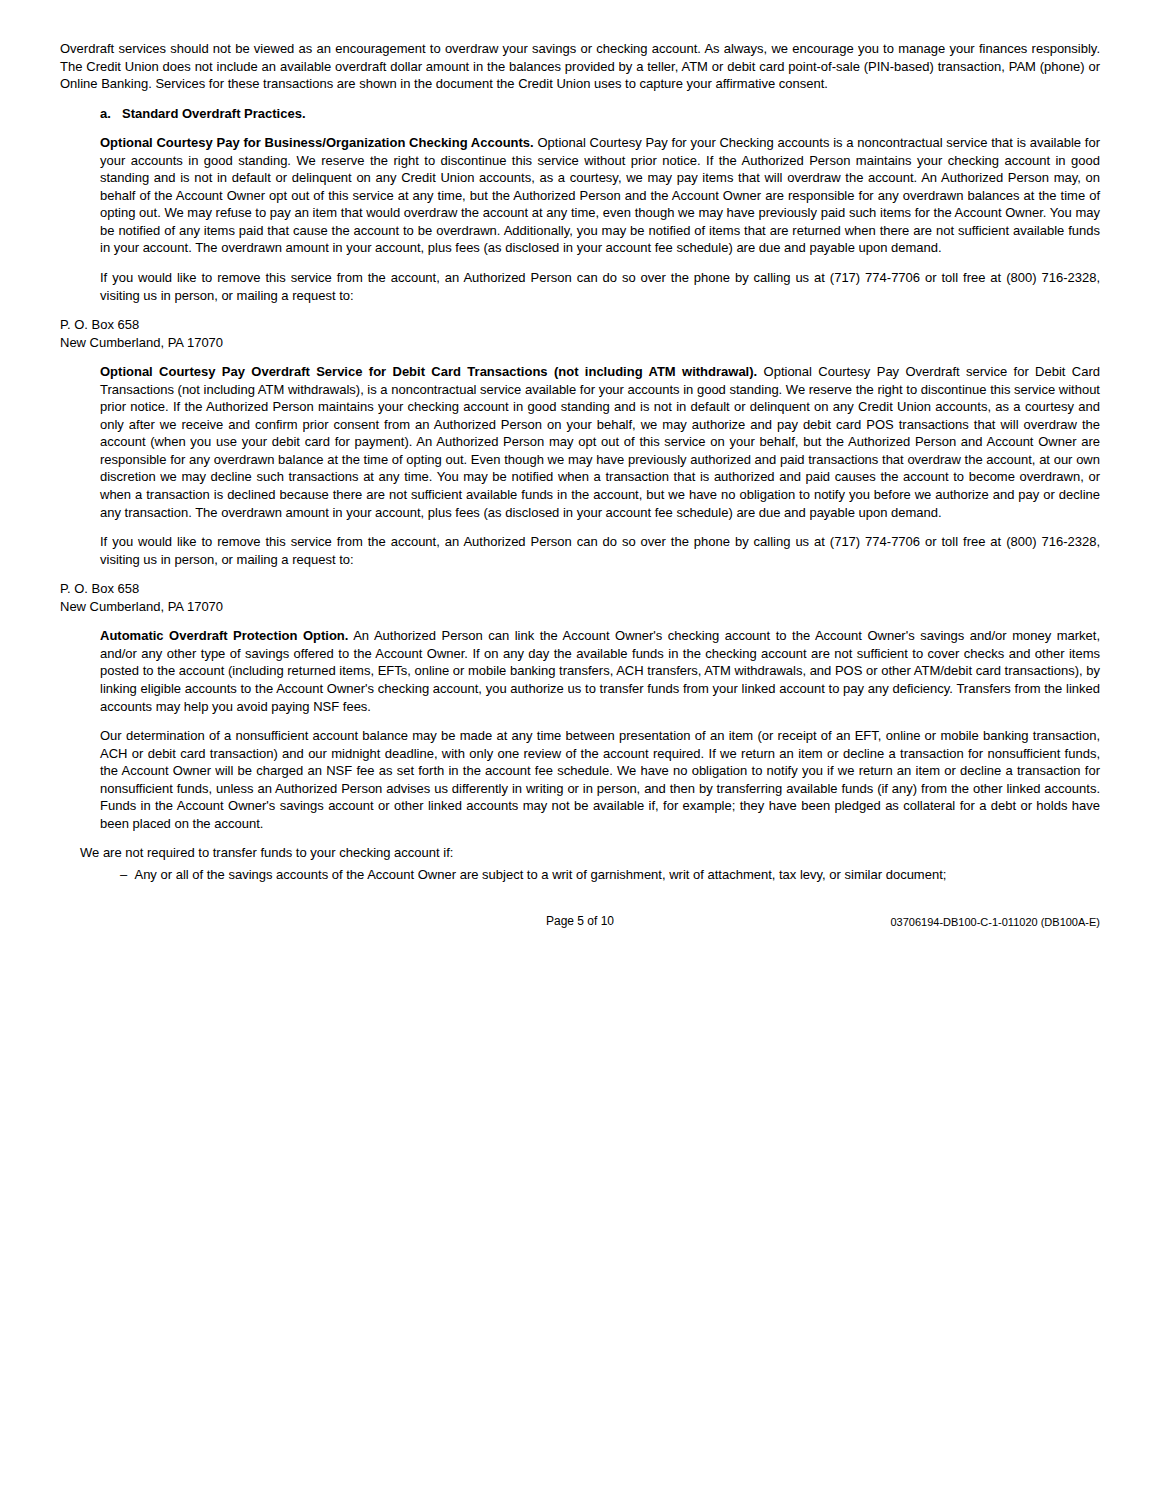Overdraft services should not be viewed as an encouragement to overdraw your savings or checking account. As always, we encourage you to manage your finances responsibly. The Credit Union does not include an available overdraft dollar amount in the balances provided by a teller, ATM or debit card point-of-sale (PIN-based) transaction, PAM (phone) or Online Banking. Services for these transactions are shown in the document the Credit Union uses to capture your affirmative consent.
a. Standard Overdraft Practices.
Optional Courtesy Pay for Business/Organization Checking Accounts. Optional Courtesy Pay for your Checking accounts is a noncontractual service that is available for your accounts in good standing. We reserve the right to discontinue this service without prior notice. If the Authorized Person maintains your checking account in good standing and is not in default or delinquent on any Credit Union accounts, as a courtesy, we may pay items that will overdraw the account. An Authorized Person may, on behalf of the Account Owner opt out of this service at any time, but the Authorized Person and the Account Owner are responsible for any overdrawn balances at the time of opting out. We may refuse to pay an item that would overdraw the account at any time, even though we may have previously paid such items for the Account Owner. You may be notified of any items paid that cause the account to be overdrawn. Additionally, you may be notified of items that are returned when there are not sufficient available funds in your account. The overdrawn amount in your account, plus fees (as disclosed in your account fee schedule) are due and payable upon demand.
If you would like to remove this service from the account, an Authorized Person can do so over the phone by calling us at (717) 774-7706 or toll free at (800) 716-2328, visiting us in person, or mailing a request to:
P. O. Box 658 New Cumberland, PA 17070
Optional Courtesy Pay Overdraft Service for Debit Card Transactions (not including ATM withdrawal). Optional Courtesy Pay Overdraft service for Debit Card Transactions (not including ATM withdrawals), is a noncontractual service available for your accounts in good standing. We reserve the right to discontinue this service without prior notice. If the Authorized Person maintains your checking account in good standing and is not in default or delinquent on any Credit Union accounts, as a courtesy and only after we receive and confirm prior consent from an Authorized Person on your behalf, we may authorize and pay debit card POS transactions that will overdraw the account (when you use your debit card for payment). An Authorized Person may opt out of this service on your behalf, but the Authorized Person and Account Owner are responsible for any overdrawn balance at the time of opting out. Even though we may have previously authorized and paid transactions that overdraw the account, at our own discretion we may decline such transactions at any time. You may be notified when a transaction that is authorized and paid causes the account to become overdrawn, or when a transaction is declined because there are not sufficient available funds in the account, but we have no obligation to notify you before we authorize and pay or decline any transaction. The overdrawn amount in your account, plus fees (as disclosed in your account fee schedule) are due and payable upon demand.
If you would like to remove this service from the account, an Authorized Person can do so over the phone by calling us at (717) 774-7706 or toll free at (800) 716-2328, visiting us in person, or mailing a request to:
P. O. Box 658 New Cumberland, PA 17070
Automatic Overdraft Protection Option. An Authorized Person can link the Account Owner's checking account to the Account Owner's savings and/or money market, and/or any other type of savings offered to the Account Owner. If on any day the available funds in the checking account are not sufficient to cover checks and other items posted to the account (including returned items, EFTs, online or mobile banking transfers, ACH transfers, ATM withdrawals, and POS or other ATM/debit card transactions), by linking eligible accounts to the Account Owner's checking account, you authorize us to transfer funds from your linked account to pay any deficiency. Transfers from the linked accounts may help you avoid paying NSF fees.
Our determination of a nonsufficient account balance may be made at any time between presentation of an item (or receipt of an EFT, online or mobile banking transaction, ACH or debit card transaction) and our midnight deadline, with only one review of the account required. If we return an item or decline a transaction for nonsufficient funds, the Account Owner will be charged an NSF fee as set forth in the account fee schedule. We have no obligation to notify you if we return an item or decline a transaction for nonsufficient funds, unless an Authorized Person advises us differently in writing or in person, and then by transferring available funds (if any) from the other linked accounts. Funds in the Account Owner's savings account or other linked accounts may not be available if, for example; they have been pledged as collateral for a debt or holds have been placed on the account.
We are not required to transfer funds to your checking account if:
Any or all of the savings accounts of the Account Owner are subject to a writ of garnishment, writ of attachment, tax levy, or similar document;
Page 5 of 10
03706194-DB100-C-1-011020 (DB100A-E)